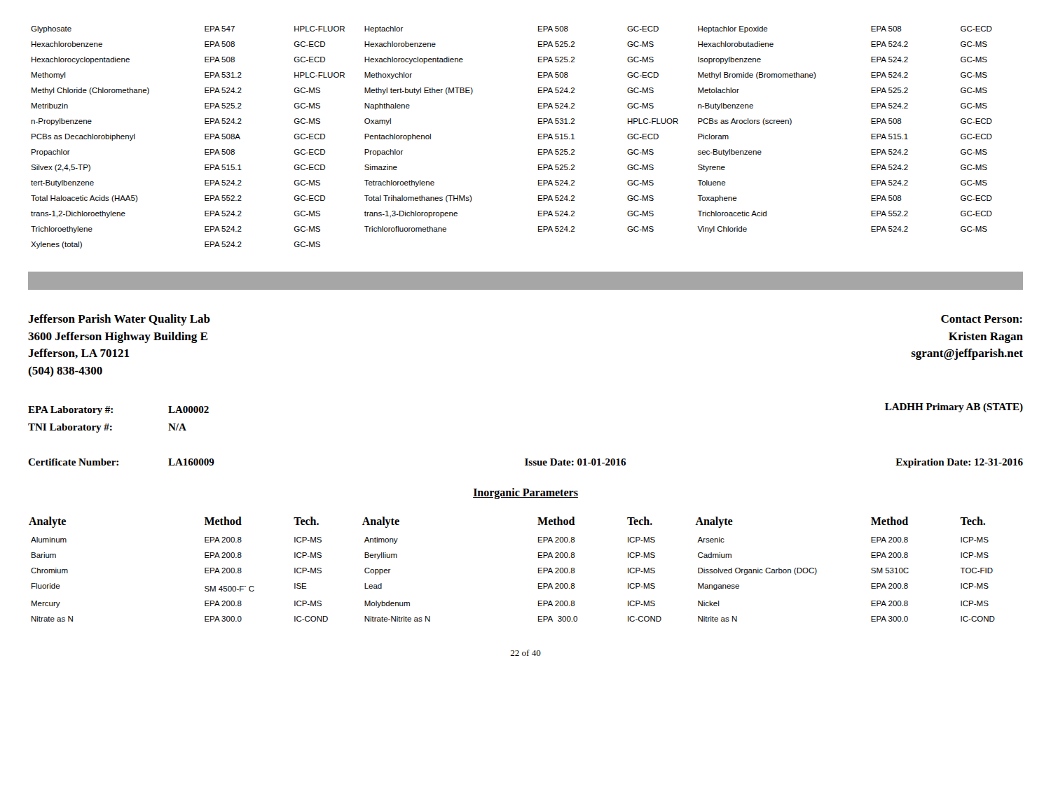| Glyphosate | EPA 547 | HPLC-FLUOR | Heptachlor | EPA 508 | GC-ECD | Heptachlor Epoxide | EPA 508 | GC-ECD |
| Hexachlorobenzene | EPA 508 | GC-ECD | Hexachlorobenzene | EPA 525.2 | GC-MS | Hexachlorobutadiene | EPA 524.2 | GC-MS |
| Hexachlorocyclopentadiene | EPA 508 | GC-ECD | Hexachlorocyclopentadiene | EPA 525.2 | GC-MS | Isopropylbenzene | EPA 524.2 | GC-MS |
| Methomyl | EPA 531.2 | HPLC-FLUOR | Methoxychlor | EPA 508 | GC-ECD | Methyl Bromide (Bromomethane) | EPA 524.2 | GC-MS |
| Methyl Chloride (Chloromethane) | EPA 524.2 | GC-MS | Methyl tert-butyl Ether (MTBE) | EPA 524.2 | GC-MS | Metolachlor | EPA 525.2 | GC-MS |
| Metribuzin | EPA 525.2 | GC-MS | Naphthalene | EPA 524.2 | GC-MS | n-Butylbenzene | EPA 524.2 | GC-MS |
| n-Propylbenzene | EPA 524.2 | GC-MS | Oxamyl | EPA 531.2 | HPLC-FLUOR | PCBs as Aroclors (screen) | EPA 508 | GC-ECD |
| PCBs as Decachlorobiphenyl | EPA 508A | GC-ECD | Pentachlorophenol | EPA 515.1 | GC-ECD | Picloram | EPA 515.1 | GC-ECD |
| Propachlor | EPA 508 | GC-ECD | Propachlor | EPA 525.2 | GC-MS | sec-Butylbenzene | EPA 524.2 | GC-MS |
| Silvex (2,4,5-TP) | EPA 515.1 | GC-ECD | Simazine | EPA 525.2 | GC-MS | Styrene | EPA 524.2 | GC-MS |
| tert-Butylbenzene | EPA 524.2 | GC-MS | Tetrachloroethylene | EPA 524.2 | GC-MS | Toluene | EPA 524.2 | GC-MS |
| Total Haloacetic Acids (HAA5) | EPA 552.2 | GC-ECD | Total Trihalomethanes (THMs) | EPA 524.2 | GC-MS | Toxaphene | EPA 508 | GC-ECD |
| trans-1,2-Dichloroethylene | EPA 524.2 | GC-MS | trans-1,3-Dichloropropene | EPA 524.2 | GC-MS | Trichloroacetic Acid | EPA 552.2 | GC-ECD |
| Trichloroethylene | EPA 524.2 | GC-MS | Trichlorofluoromethane | EPA 524.2 | GC-MS | Vinyl Chloride | EPA 524.2 | GC-MS |
| Xylenes (total) | EPA 524.2 | GC-MS | | | | | | |
Jefferson Parish Water Quality Lab
3600 Jefferson Highway Building E
Jefferson, LA 70121
(504) 838-4300
Contact Person:
Kristen Ragan
sgrant@jeffparish.net
EPA Laboratory #: LA00002
TNI Laboratory #: N/A
LADHH Primary AB (STATE)
Certificate Number: LA160009
Issue Date: 01-01-2016
Expiration Date: 12-31-2016
Inorganic Parameters
| Analyte | Method | Tech. | Analyte | Method | Tech. | Analyte | Method | Tech. |
| --- | --- | --- | --- | --- | --- | --- | --- | --- |
| Aluminum | EPA 200.8 | ICP-MS | Antimony | EPA 200.8 | ICP-MS | Arsenic | EPA 200.8 | ICP-MS |
| Barium | EPA 200.8 | ICP-MS | Beryllium | EPA 200.8 | ICP-MS | Cadmium | EPA 200.8 | ICP-MS |
| Chromium | EPA 200.8 | ICP-MS | Copper | EPA 200.8 | ICP-MS | Dissolved Organic Carbon (DOC) | SM 5310C | TOC-FID |
| Fluoride | SM 4500-F - C | ISE | Lead | EPA 200.8 | ICP-MS | Manganese | EPA 200.8 | ICP-MS |
| Mercury | EPA 200.8 | ICP-MS | Molybdenum | EPA 200.8 | ICP-MS | Nickel | EPA 200.8 | ICP-MS |
| Nitrate as N | EPA 300.0 | IC-COND | Nitrate-Nitrite as N | EPA 300.0 | IC-COND | Nitrite as N | EPA 300.0 | IC-COND |
22 of 40